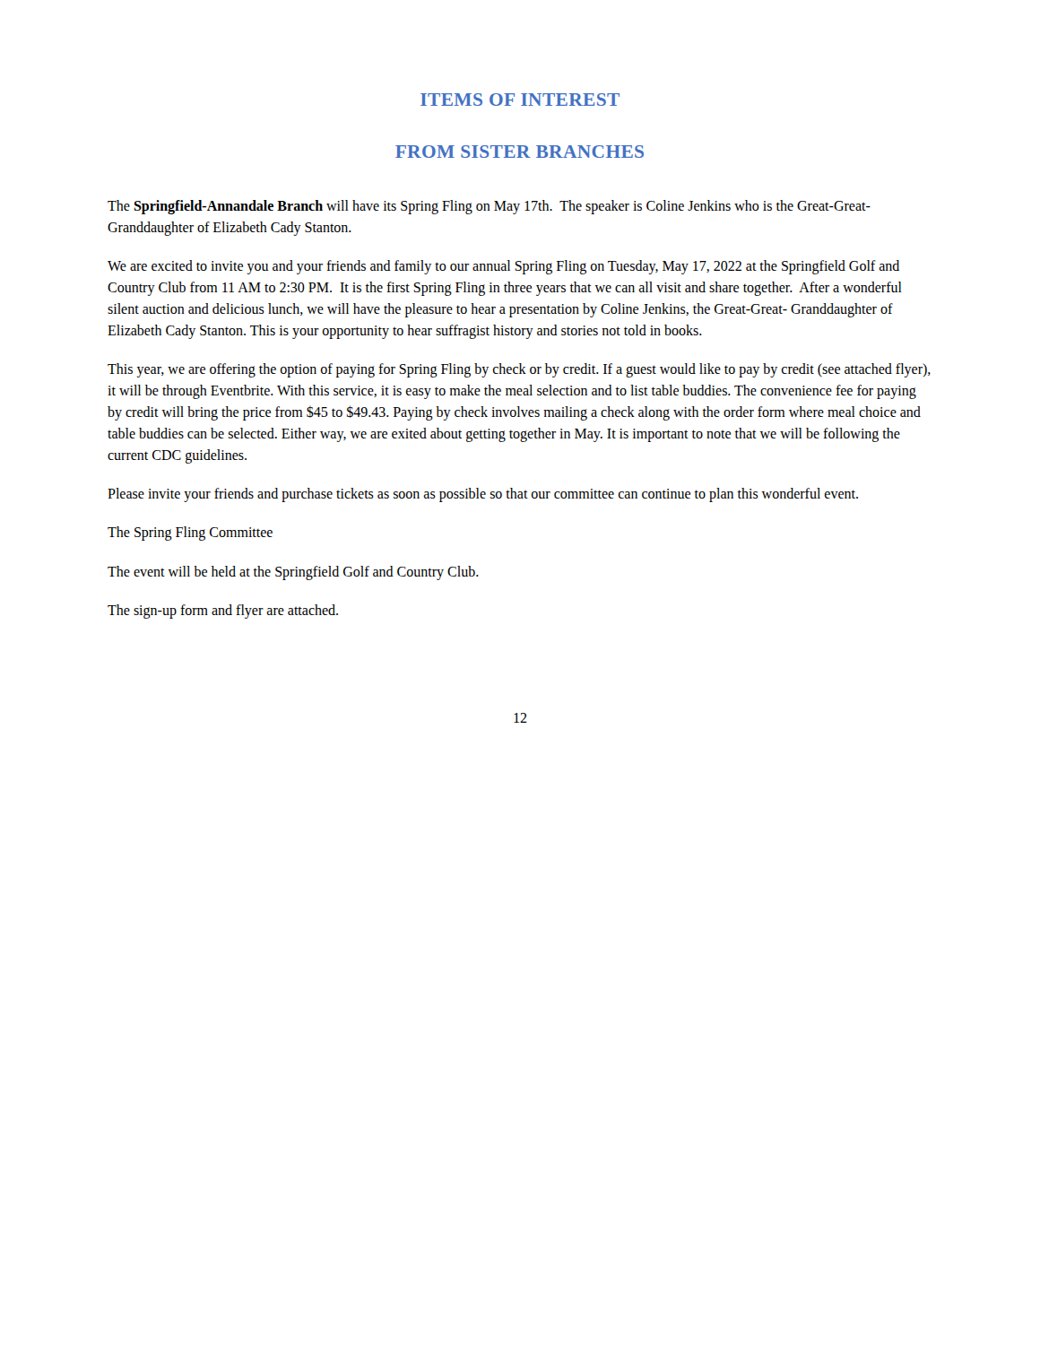ITEMS OF INTERESTFROM SISTER BRANCHES
The Springfield-Annandale Branch will have its Spring Fling on May 17th. The speaker is Coline Jenkins who is the Great-Great-Granddaughter of Elizabeth Cady Stanton.
We are excited to invite you and your friends and family to our annual Spring Fling on Tuesday, May 17, 2022 at the Springfield Golf and Country Club from 11 AM to 2:30 PM. It is the first Spring Fling in three years that we can all visit and share together. After a wonderful silent auction and delicious lunch, we will have the pleasure to hear a presentation by Coline Jenkins, the Great-Great- Granddaughter of Elizabeth Cady Stanton. This is your opportunity to hear suffragist history and stories not told in books.
This year, we are offering the option of paying for Spring Fling by check or by credit. If a guest would like to pay by credit (see attached flyer), it will be through Eventbrite. With this service, it is easy to make the meal selection and to list table buddies. The convenience fee for paying by credit will bring the price from $45 to $49.43. Paying by check involves mailing a check along with the order form where meal choice and table buddies can be selected. Either way, we are exited about getting together in May. It is important to note that we will be following the current CDC guidelines.
Please invite your friends and purchase tickets as soon as possible so that our committee can continue to plan this wonderful event.
The Spring Fling Committee
The event will be held at the Springfield Golf and Country Club.
The sign-up form and flyer are attached.
12